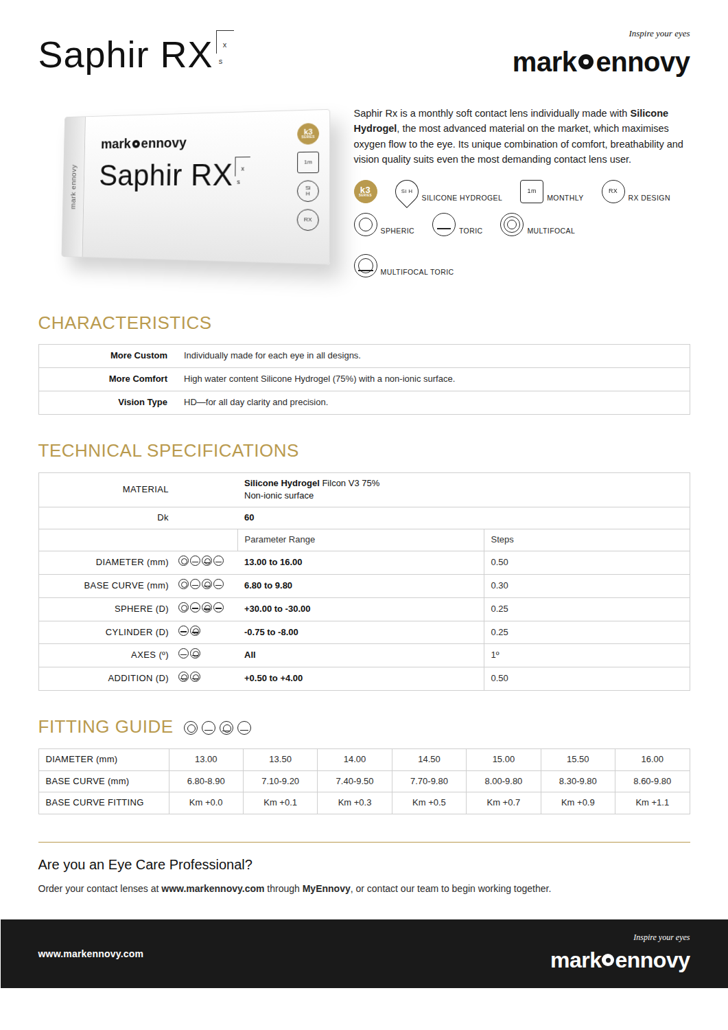Saphir RXxs
Inspire your eyes
mark ennovy
mark ennovy
mark ennovy
Saphir RXxs
k3SERIES
1m
Si
H
RX
Saphir Rx is a monthly soft contact lens individually made with Silicone Hydrogel, the most advanced material on the market, which maximises oxygen flow to the eye. Its unique combination of comfort, breathability and vision quality suits even the most demanding contact lens user.
k3SERIES
Si HSILICONE HYDROGEL
1m MONTHLY
RXRX DESIGN
SPHERIC
TORIC
MULTIFOCAL
MULTIFOCAL TORIC
CHARACTERISTICS
| More Custom | Individually made for each eye in all designs. |
| More Comfort | High water content Silicone Hydrogel (75%) with a non-ionic surface. |
| Vision Type | HD—for all day clarity and precision. |
TECHNICAL SPECIFICATIONS
| MATERIAL | | Silicone Hydrogel Filcon V3 75% Non-ionic surface |
| Dk | | 60 |
| | | Parameter Range | Steps |
| DIAMETER (mm) | | 13.00 to 16.00 | 0.50 |
| BASE CURVE (mm) | | 6.80 to 9.80 | 0.30 |
| SPHERE (D) | | +30.00 to -30.00 | 0.25 |
| CYLINDER (D) | | -0.75 to -8.00 | 0.25 |
| AXES (º) | | All | 1º |
| ADDITION (D) | | +0.50 to +4.00 | 0.50 |
FITTING GUIDE
| DIAMETER (mm) | 13.00 | 13.50 | 14.00 | 14.50 | 15.00 | 15.50 | 16.00 |
| BASE CURVE (mm) | 6.80-8.90 | 7.10-9.20 | 7.40-9.50 | 7.70-9.80 | 8.00-9.80 | 8.30-9.80 | 8.60-9.80 |
| BASE CURVE FITTING | Km +0.0 | Km +0.1 | Km +0.3 | Km +0.5 | Km +0.7 | Km +0.9 | Km +1.1 |
Are you an Eye Care Professional?
Order your contact lenses at www.markennovy.com through MyEnnovy, or contact our team to begin working together.
www.markennovy.com
Inspire your eyes
mark ennovy